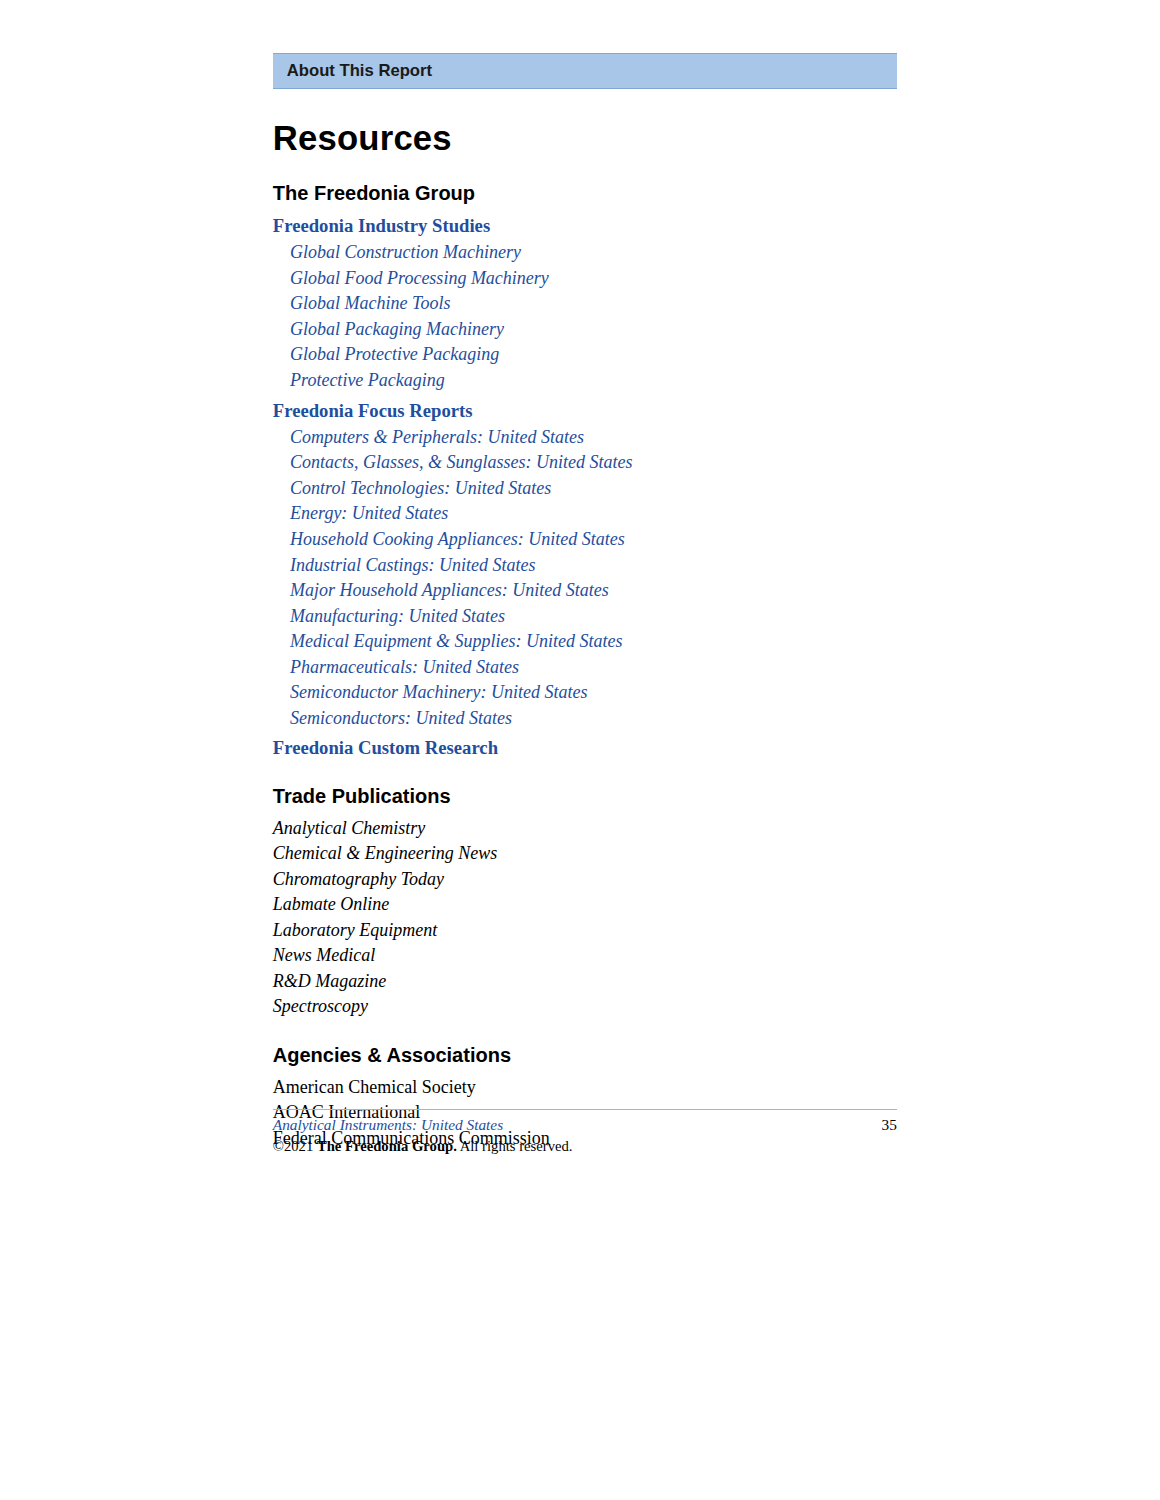About This Report
Resources
The Freedonia Group
Freedonia Industry Studies
Global Construction Machinery
Global Food Processing Machinery
Global Machine Tools
Global Packaging Machinery
Global Protective Packaging
Protective Packaging
Freedonia Focus Reports
Computers & Peripherals: United States
Contacts, Glasses, & Sunglasses: United States
Control Technologies: United States
Energy: United States
Household Cooking Appliances: United States
Industrial Castings: United States
Major Household Appliances: United States
Manufacturing: United States
Medical Equipment & Supplies: United States
Pharmaceuticals: United States
Semiconductor Machinery: United States
Semiconductors: United States
Freedonia Custom Research
Trade Publications
Analytical Chemistry
Chemical & Engineering News
Chromatography Today
Labmate Online
Laboratory Equipment
News Medical
R&D Magazine
Spectroscopy
Agencies & Associations
American Chemical Society
AOAC International
Federal Communications Commission
Analytical Instruments: United States
35
©2021 The Freedonia Group. All rights reserved.